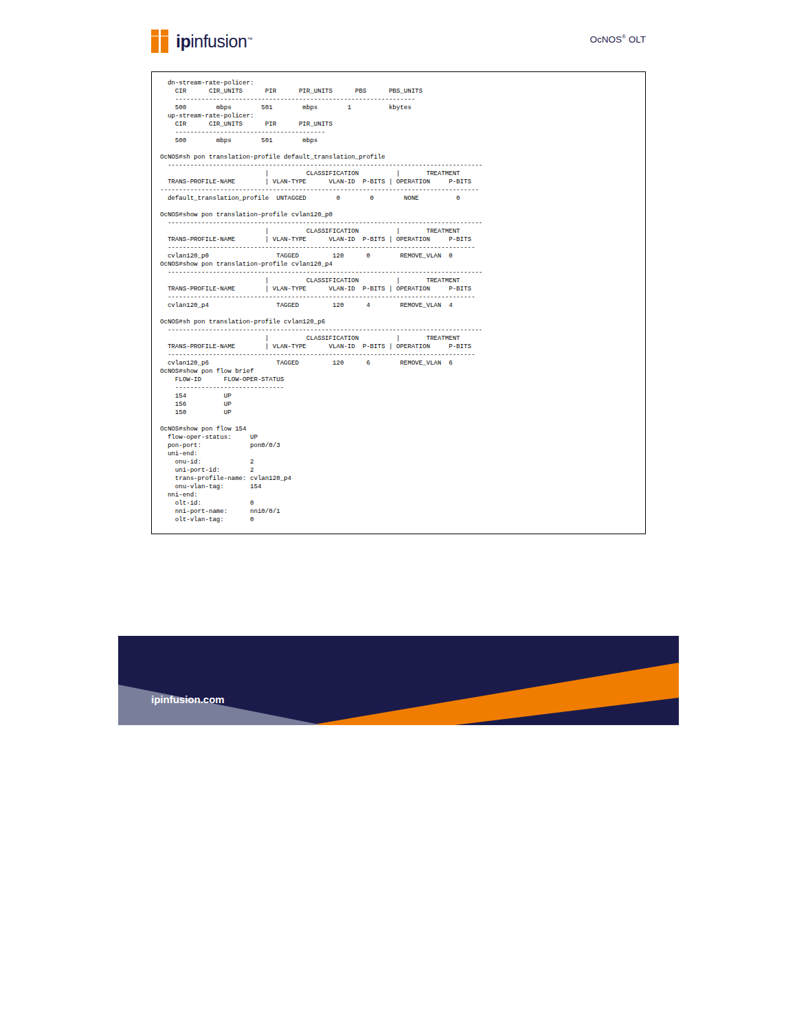ipinfusion™
OcNOS® OLT
dn-stream-rate-policer: CIR CIR_UNITS PIR PIR_UNITS PBS PBS_UNITS ---------------------------------------------------------------- 500 mbps 501 mbps 1 kbytes up-stream-rate-policer: CIR CIR_UNITS PIR PIR_UNITS ---------------------------------------- 500 mbps 501 mbps OcNOS#sh pon translation-profile default_translation_profile ------------------------------------------------------------------------------------ | CLASSIFICATION | TREATMENT TRANS-PROFILE-NAME | VLAN-TYPE VLAN-ID P-BITS | OPERATION P-BITS ------------------------------------------------------------------------------------- default_translation_profile UNTAGGED 0 0 NONE 0 OcNOS#show pon translation-profile cvlan120_p0 ------------------------------------------------------------------------------------ | CLASSIFICATION | TREATMENT TRANS-PROFILE-NAME | VLAN-TYPE VLAN-ID P-BITS | OPERATION P-BITS ---------------------------------------------------------------------------------- cvlan120_p0 TAGGED 120 0 REMOVE_VLAN 0 OcNOS#show pon translation-profile cvlan120_p4 ------------------------------------------------------------------------------------ | CLASSIFICATION | TREATMENT TRANS-PROFILE-NAME | VLAN-TYPE VLAN-ID P-BITS | OPERATION P-BITS ---------------------------------------------------------------------------------- cvlan120_p4 TAGGED 120 4 REMOVE_VLAN 4 OcNOS#sh pon translation-profile cvlan120_p6 ------------------------------------------------------------------------------------ | CLASSIFICATION | TREATMENT TRANS-PROFILE-NAME | VLAN-TYPE VLAN-ID P-BITS | OPERATION P-BITS ---------------------------------------------------------------------------------- cvlan120_p6 TAGGED 120 6 REMOVE_VLAN 6 OcNOS#show pon flow brief FLOW-ID FLOW-OPER-STATUS ----------------------------- 154 UP 156 UP 150 UP OcNOS#show pon flow 154 flow-oper-status: UP pon-port: pon0/0/3 uni-end: onu-id: 2 uni-port-id: 2 trans-profile-name: cvlan120_p4 onu-vlan-tag: 154 nni-end: olt-id: 0 nni-port-name: nni0/0/1 olt-vlan-tag: 0
ipinfusion.com